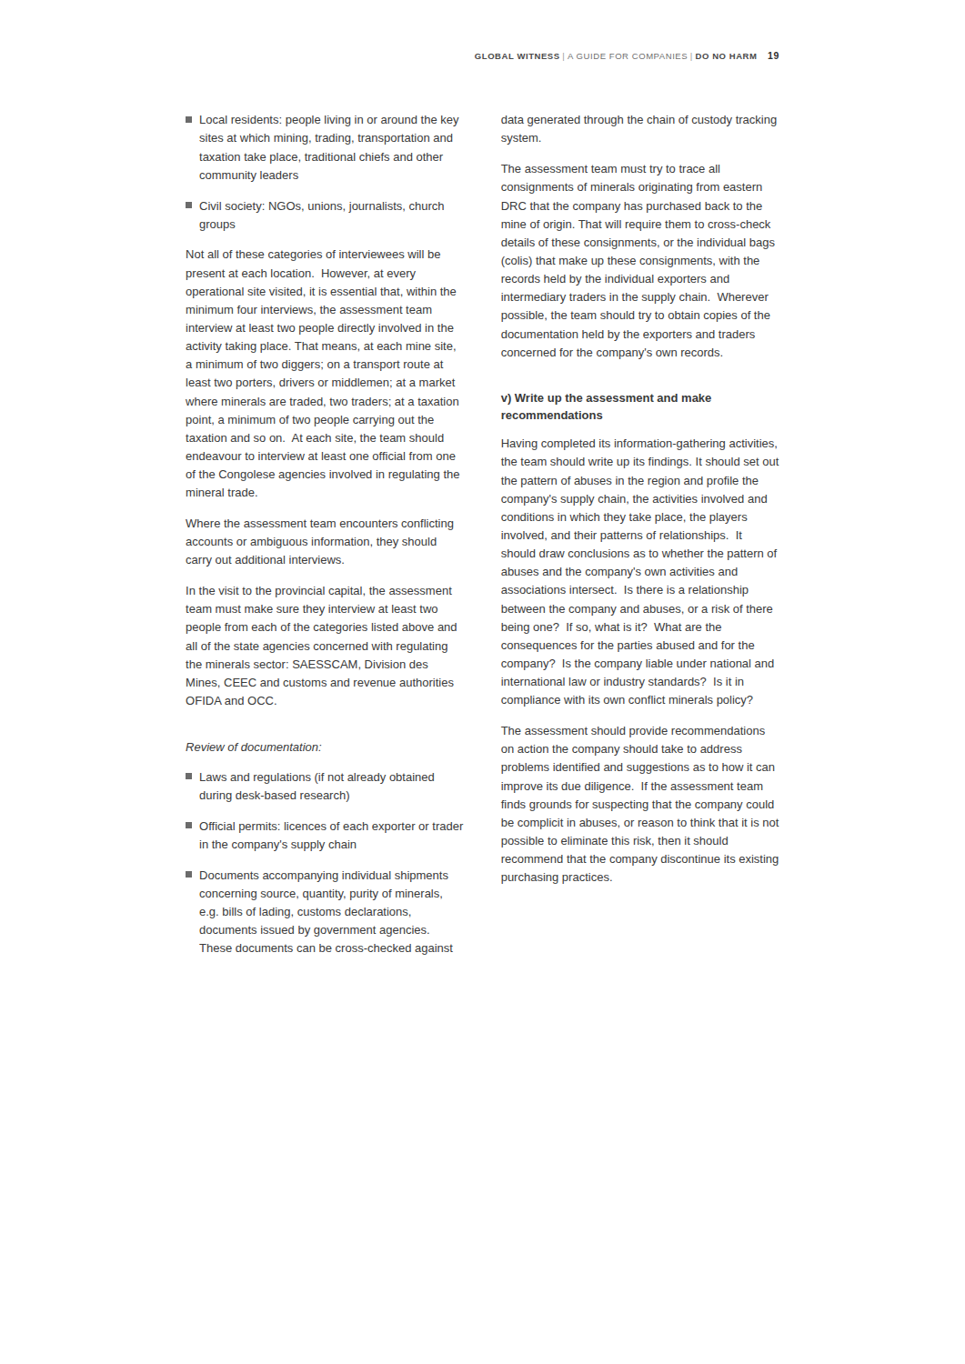GLOBAL WITNESS|A GUIDE FOR COMPANIES|DO NO HARM 19
Local residents: people living in or around the key sites at which mining, trading, transportation and taxation take place, traditional chiefs and other community leaders
Civil society: NGOs, unions, journalists, church groups
Not all of these categories of interviewees will be present at each location. However, at every operational site visited, it is essential that, within the minimum four interviews, the assessment team interview at least two people directly involved in the activity taking place. That means, at each mine site, a minimum of two diggers; on a transport route at least two porters, drivers or middlemen; at a market where minerals are traded, two traders; at a taxation point, a minimum of two people carrying out the taxation and so on. At each site, the team should endeavour to interview at least one official from one of the Congolese agencies involved in regulating the mineral trade.
Where the assessment team encounters conflicting accounts or ambiguous information, they should carry out additional interviews.
In the visit to the provincial capital, the assessment team must make sure they interview at least two people from each of the categories listed above and all of the state agencies concerned with regulating the minerals sector: SAESSCAM, Division des Mines, CEEC and customs and revenue authorities OFIDA and OCC.
Review of documentation:
Laws and regulations (if not already obtained during desk-based research)
Official permits: licences of each exporter or trader in the company's supply chain
Documents accompanying individual shipments concerning source, quantity, purity of minerals, e.g. bills of lading, customs declarations, documents issued by government agencies. These documents can be cross-checked against
data generated through the chain of custody tracking system.
The assessment team must try to trace all consignments of minerals originating from eastern DRC that the company has purchased back to the mine of origin. That will require them to cross-check details of these consignments, or the individual bags (colis) that make up these consignments, with the records held by the individual exporters and intermediary traders in the supply chain. Wherever possible, the team should try to obtain copies of the documentation held by the exporters and traders concerned for the company's own records.
v) Write up the assessment and make recommendations
Having completed its information-gathering activities, the team should write up its findings. It should set out the pattern of abuses in the region and profile the company's supply chain, the activities involved and conditions in which they take place, the players involved, and their patterns of relationships. It should draw conclusions as to whether the pattern of abuses and the company's own activities and associations intersect. Is there is a relationship between the company and abuses, or a risk of there being one? If so, what is it? What are the consequences for the parties abused and for the company? Is the company liable under national and international law or industry standards? Is it in compliance with its own conflict minerals policy?
The assessment should provide recommendations on action the company should take to address problems identified and suggestions as to how it can improve its due diligence. If the assessment team finds grounds for suspecting that the company could be complicit in abuses, or reason to think that it is not possible to eliminate this risk, then it should recommend that the company discontinue its existing purchasing practices.